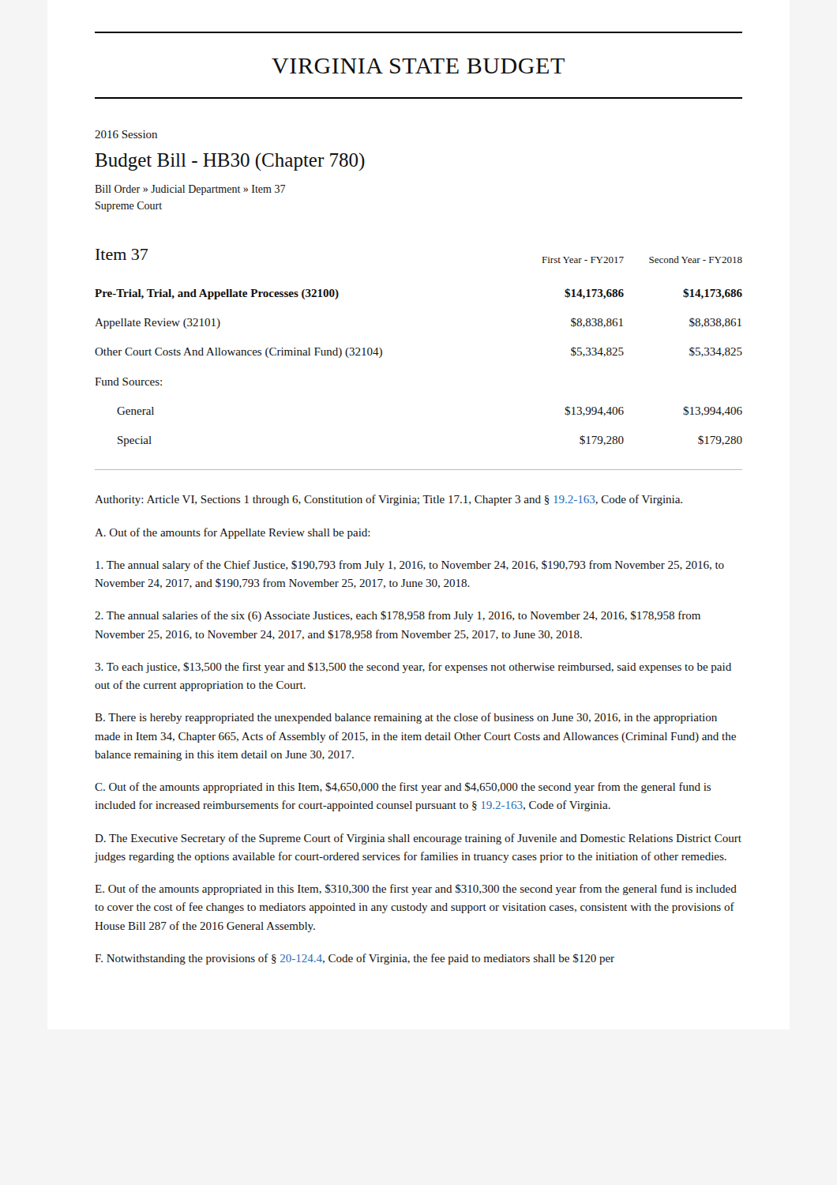VIRGINIA STATE BUDGET
2016 Session
Budget Bill - HB30 (Chapter 780)
Bill Order » Judicial Department » Item 37
Supreme Court
| Item 37 | First Year - FY2017 | Second Year - FY2018 |
| Pre-Trial, Trial, and Appellate Processes (32100) | $14,173,686 | $14,173,686 |
| Appellate Review (32101) | $8,838,861 | $8,838,861 |
| Other Court Costs And Allowances (Criminal Fund) (32104) | $5,334,825 | $5,334,825 |
| Fund Sources: | | |
| General | $13,994,406 | $13,994,406 |
| Special | $179,280 | $179,280 |
Authority: Article VI, Sections 1 through 6, Constitution of Virginia; Title 17.1, Chapter 3 and § 19.2-163, Code of Virginia.
A. Out of the amounts for Appellate Review shall be paid:
1. The annual salary of the Chief Justice, $190,793 from July 1, 2016, to November 24, 2016, $190,793 from November 25, 2016, to November 24, 2017, and $190,793 from November 25, 2017, to June 30, 2018.
2. The annual salaries of the six (6) Associate Justices, each $178,958 from July 1, 2016, to November 24, 2016, $178,958 from November 25, 2016, to November 24, 2017, and $178,958 from November 25, 2017, to June 30, 2018.
3. To each justice, $13,500 the first year and $13,500 the second year, for expenses not otherwise reimbursed, said expenses to be paid out of the current appropriation to the Court.
B. There is hereby reappropriated the unexpended balance remaining at the close of business on June 30, 2016, in the appropriation made in Item 34, Chapter 665, Acts of Assembly of 2015, in the item detail Other Court Costs and Allowances (Criminal Fund) and the balance remaining in this item detail on June 30, 2017.
C. Out of the amounts appropriated in this Item, $4,650,000 the first year and $4,650,000 the second year from the general fund is included for increased reimbursements for court-appointed counsel pursuant to § 19.2-163, Code of Virginia.
D. The Executive Secretary of the Supreme Court of Virginia shall encourage training of Juvenile and Domestic Relations District Court judges regarding the options available for court-ordered services for families in truancy cases prior to the initiation of other remedies.
E. Out of the amounts appropriated in this Item, $310,300 the first year and $310,300 the second year from the general fund is included to cover the cost of fee changes to mediators appointed in any custody and support or visitation cases, consistent with the provisions of House Bill 287 of the 2016 General Assembly.
F. Notwithstanding the provisions of § 20-124.4, Code of Virginia, the fee paid to mediators shall be $120 per